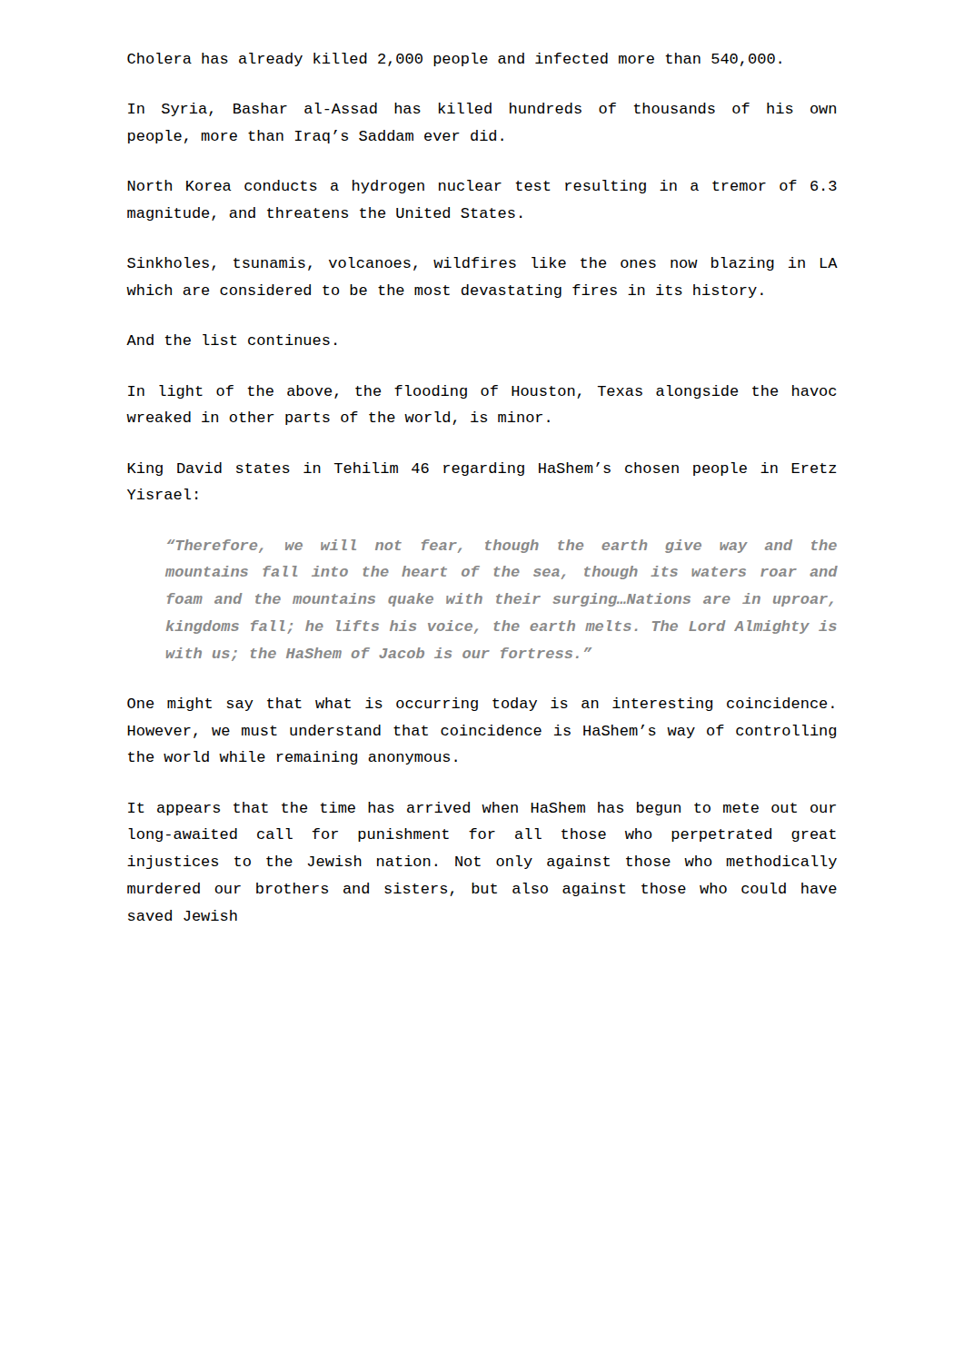Cholera has already killed 2,000 people and infected more than 540,000.
In Syria, Bashar al-Assad has killed hundreds of thousands of his own people, more than Iraq’s Saddam ever did.
North Korea conducts a hydrogen nuclear test resulting in a tremor of 6.3 magnitude, and threatens the United States.
Sinkholes, tsunamis, volcanoes, wildfires like the ones now blazing in LA which are considered to be the most devastating fires in its history.
And the list continues.
In light of the above, the flooding of Houston, Texas alongside the havoc wreaked in other parts of the world, is minor.
King David states in Tehilim 46 regarding HaShem’s chosen people in Eretz Yisrael:
“Therefore, we will not fear, though the earth give way and the mountains fall into the heart of the sea, though its waters roar and foam and the mountains quake with their surging…Nations are in uproar, kingdoms fall; he lifts his voice, the earth melts. The Lord Almighty is with us; the HaShem of Jacob is our fortress.”
One might say that what is occurring today is an interesting coincidence. However, we must understand that coincidence is HaShem’s way of controlling the world while remaining anonymous.
It appears that the time has arrived when HaShem has begun to mete out our long-awaited call for punishment for all those who perpetrated great injustices to the Jewish nation. Not only against those who methodically murdered our brothers and sisters, but also against those who could have saved Jewish